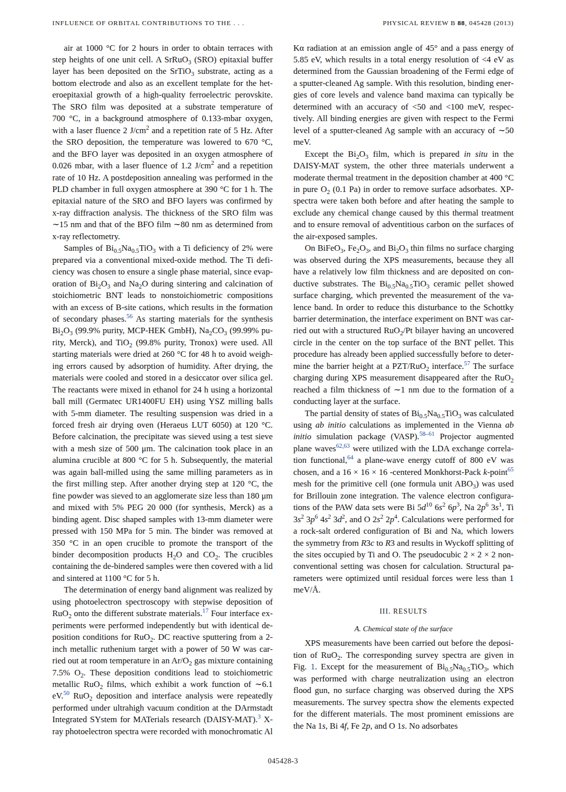Influence of orbital contributions to the . . . Physical Review B 88, 045428 (2013)
air at 1000 °C for 2 hours in order to obtain terraces with step heights of one unit cell. A SrRuO3 (SRO) epitaxial buffer layer has been deposited on the SrTiO3 substrate, acting as a bottom electrode and also as an excellent template for the heteroepitaxial growth of a high-quality ferroelectric perovskite. The SRO film was deposited at a substrate temperature of 700 °C, in a background atmosphere of 0.133-mbar oxygen, with a laser fluence 2 J/cm2 and a repetition rate of 5 Hz. After the SRO deposition, the temperature was lowered to 670 °C, and the BFO layer was deposited in an oxygen atmosphere of 0.026 mbar, with a laser fluence of 1.2 J/cm2 and a repetition rate of 10 Hz. A postdeposition annealing was performed in the PLD chamber in full oxygen atmosphere at 390 °C for 1 h. The epitaxial nature of the SRO and BFO layers was confirmed by x-ray diffraction analysis. The thickness of the SRO film was ∼15 nm and that of the BFO film ∼80 nm as determined from x-ray reflectometry.
Samples of Bi0.5Na0.5TiO3 with a Ti deficiency of 2% were prepared via a conventional mixed-oxide method. The Ti deficiency was chosen to ensure a single phase material, since evaporation of Bi2O3 and Na2O during sintering and calcination of stoichiometric BNT leads to nonstoichiometric compositions with an excess of B-site cations, which results in the formation of secondary phases.56 As starting materials for the synthesis Bi2O3 (99.9% purity, MCP-HEK GmbH), Na2CO3 (99.99% purity, Merck), and TiO2 (99.8% purity, Tronox) were used. All starting materials were dried at 260 °C for 48 h to avoid weighing errors caused by adsorption of humidity. After drying, the materials were cooled and stored in a desiccator over silica gel. The reactants were mixed in ethanol for 24 h using a horizontal ball mill (Germatec UR1400FU EH) using YSZ milling balls with 5-mm diameter. The resulting suspension was dried in a forced fresh air drying oven (Heraeus LUT 6050) at 120 °C. Before calcination, the precipitate was sieved using a test sieve with a mesh size of 500 μm. The calcination took place in an alumina crucible at 800 °C for 5 h. Subsequently, the material was again ball-milled using the same milling parameters as in the first milling step. After another drying step at 120 °C, the fine powder was sieved to an agglomerate size less than 180 μm and mixed with 5% PEG 20 000 (for synthesis, Merck) as a binding agent. Disc shaped samples with 13-mm diameter were pressed with 150 MPa for 5 min. The binder was removed at 350 °C in an open crucible to promote the transport of the binder decomposition products H2O and CO2. The crucibles containing the de-bindered samples were then covered with a lid and sintered at 1100 °C for 5 h.
The determination of energy band alignment was realized by using photoelectron spectroscopy with stepwise deposition of RuO2 onto the different substrate materials.17 Four interface experiments were performed independently but with identical deposition conditions for RuO2. DC reactive sputtering from a 2-inch metallic ruthenium target with a power of 50 W was carried out at room temperature in an Ar/O2 gas mixture containing 7.5% O2. These deposition conditions lead to stoichiometric metallic RuO2 films, which exhibit a work function of ∼6.1 eV.50 RuO2 deposition and interface analysis were repeatedly performed under ultrahigh vacuum condition at the DArmstadt Integrated SYstem for MATerials research (DAISY-MAT).3 X-ray photoelectron spectra were recorded with monochromatic Al Kα radiation at an emission angle of 45° and a pass energy of 5.85 eV, which results in a total energy resolution of <4 eV as determined from the Gaussian broadening of the Fermi edge of a sputter-cleaned Ag sample. With this resolution, binding energies of core levels and valence band maxima can typically be determined with an accuracy of <50 and <100 meV, respectively. All binding energies are given with respect to the Fermi level of a sputter-cleaned Ag sample with an accuracy of ∼50 meV.
Except the Bi2O3 film, which is prepared in situ in the DAISY-MAT system, the other three materials underwent a moderate thermal treatment in the deposition chamber at 400 °C in pure O2 (0.1 Pa) in order to remove surface adsorbates. XP-spectra were taken both before and after heating the sample to exclude any chemical change caused by this thermal treatment and to ensure removal of adventitious carbon on the surfaces of the air-exposed samples.
On BiFeO3, Fe2O3, and Bi2O3 thin films no surface charging was observed during the XPS measurements, because they all have a relatively low film thickness and are deposited on conductive substrates. The Bi0.5Na0.5TiO3 ceramic pellet showed surface charging, which prevented the measurement of the valence band. In order to reduce this disturbance to the Schottky barrier determination, the interface experiment on BNT was carried out with a structured RuO2/Pt bilayer having an uncovered circle in the center on the top surface of the BNT pellet. This procedure has already been applied successfully before to determine the barrier height at a PZT/RuO2 interface.57 The surface charging during XPS measurement disappeared after the RuO2 reached a film thickness of ∼1 nm due to the formation of a conducting layer at the surface.
The partial density of states of Bi0.5Na0.5TiO3 was calculated using ab initio calculations as implemented in the Vienna ab initio simulation package (VASP).58–61 Projector augmented plane waves62,63 were utilized with the LDA exchange correlation functional,64 a plane-wave energy cutoff of 800 eV was chosen, and a 16 × 16 × 16 -centered Monkhorst-Pack k-point65 mesh for the primitive cell (one formula unit ABO3) was used for Brillouin zone integration. The valence electron configurations of the PAW data sets were Bi 5d10 6s2 6p3, Na 2p6 3s1, Ti 3s2 3p6 4s2 3d2, and O 2s2 2p4. Calculations were performed for a rock-salt ordered configuration of Bi and Na, which lowers the symmetry from R3c to R3 and results in Wyckoff splitting of the sites occupied by Ti and O. The pseudocubic 2 × 2 × 2 nonconventional setting was chosen for calculation. Structural parameters were optimized until residual forces were less than 1 meV/Å.
III. Results
A. Chemical state of the surface
XPS measurements have been carried out before the deposition of RuO2. The corresponding survey spectra are given in Fig. 1. Except for the measurement of Bi0.5Na0.5TiO3, which was performed with charge neutralization using an electron flood gun, no surface charging was observed during the XPS measurements. The survey spectra show the elements expected for the different materials. The most prominent emissions are the Na 1s, Bi 4f, Fe 2p, and O 1s. No adsorbates
045428-3